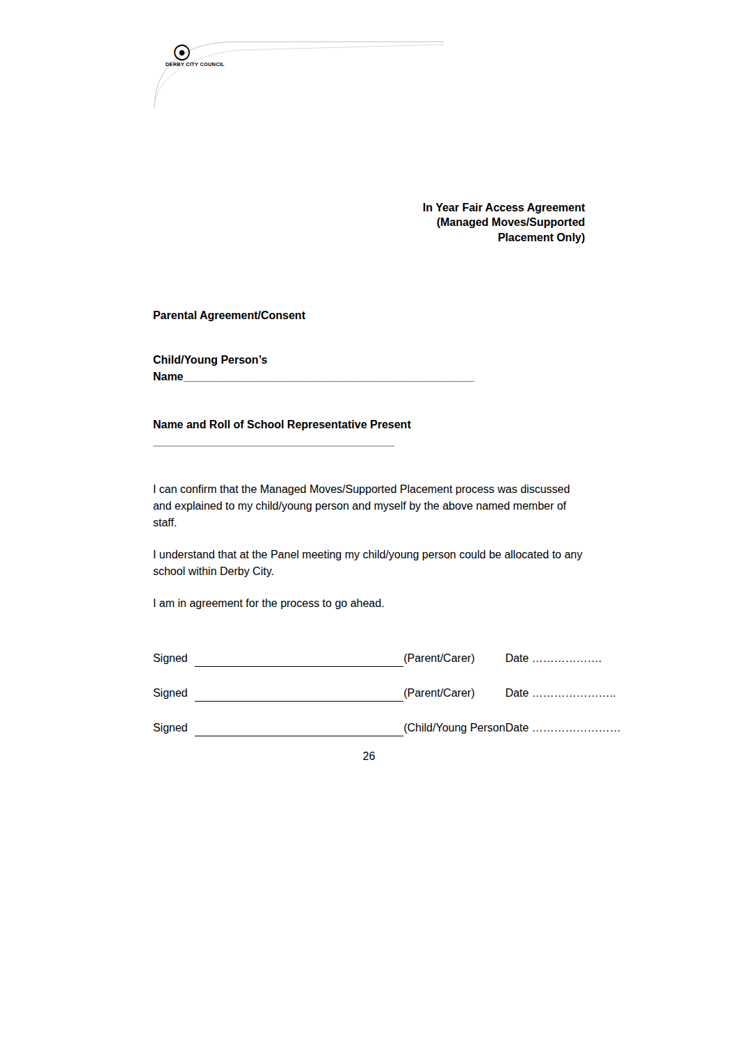⦿
DERBY CITY COUNCIL
In Year Fair Access Agreement
(Managed Moves/Supported
Placement Only)
Parental Agreement/Consent
Child/Young Person’s Name_______________________________________________
Name and Roll of School Representative Present _______________________________________
I can confirm that the Managed Moves/Supported Placement process was discussed and explained to my child/young person and myself by the above named member of staff.
I understand that at the Panel meeting my child/young person could be allocated to any school within Derby City.
I am in agreement for the process to go ahead.
| Signed | (Parent/Carer) | Date ………………. |
| Signed | (Parent/Carer) | Date ………………….. |
| Signed | (Child/Young Person | Date …………………… |
26